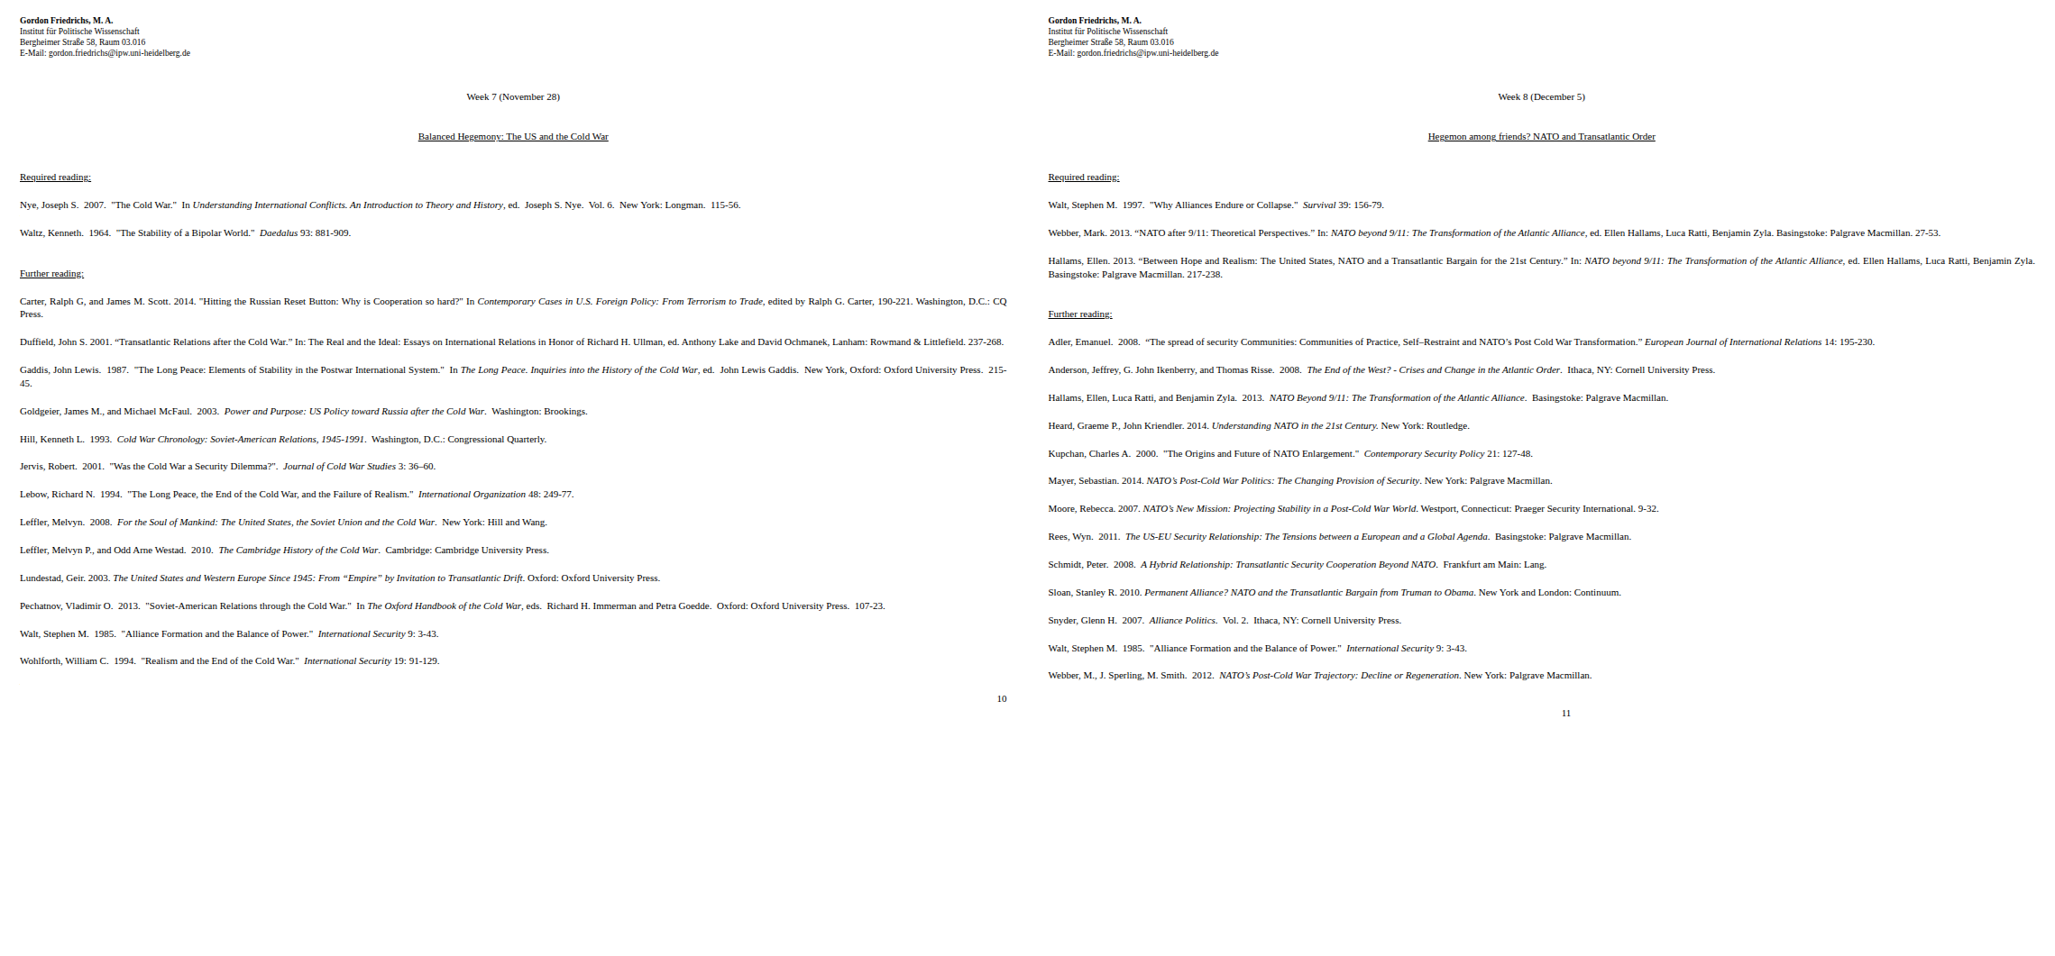Gordon Friedrichs, M. A.
Institut für Politische Wissenschaft
Bergheimer Straße 58, Raum 03.016
E-Mail: gordon.friedrichs@ipw.uni-heidelberg.de
Week 7 (November 28)
Balanced Hegemony: The US and the Cold War
Required reading:
Nye, Joseph S. 2007. "The Cold War." In Understanding International Conflicts. An Introduction to Theory and History, ed. Joseph S. Nye. Vol. 6. New York: Longman. 115-56.
Waltz, Kenneth. 1964. "The Stability of a Bipolar World." Daedalus 93: 881-909.
Further reading:
Carter, Ralph G, and James M. Scott. 2014. "Hitting the Russian Reset Button: Why is Cooperation so hard?" In Contemporary Cases in U.S. Foreign Policy: From Terrorism to Trade, edited by Ralph G. Carter, 190-221. Washington, D.C.: CQ Press.
Duffield, John S. 2001. “Transatlantic Relations after the Cold War.” In: The Real and the Ideal: Essays on International Relations in Honor of Richard H. Ullman, ed. Anthony Lake and David Ochmanek, Lanham: Rowmand & Littlefield. 237-268.
Gaddis, John Lewis. 1987. "The Long Peace: Elements of Stability in the Postwar International System." In The Long Peace. Inquiries into the History of the Cold War, ed. John Lewis Gaddis. New York, Oxford: Oxford University Press. 215-45.
Goldgeier, James M., and Michael McFaul. 2003. Power and Purpose: US Policy toward Russia after the Cold War. Washington: Brookings.
Hill, Kenneth L. 1993. Cold War Chronology: Soviet-American Relations, 1945-1991. Washington, D.C.: Congressional Quarterly.
Jervis, Robert. 2001. "Was the Cold War a Security Dilemma?". Journal of Cold War Studies 3: 36–60.
Lebow, Richard N. 1994. "The Long Peace, the End of the Cold War, and the Failure of Realism." International Organization 48: 249-77.
Leffler, Melvyn. 2008. For the Soul of Mankind: The United States, the Soviet Union and the Cold War. New York: Hill and Wang.
Leffler, Melvyn P., and Odd Arne Westad. 2010. The Cambridge History of the Cold War. Cambridge: Cambridge University Press.
Lundestad, Geir. 2003. The United States and Western Europe Since 1945: From “Empire” by Invitation to Transatlantic Drift. Oxford: Oxford University Press.
Pechatnov, Vladimir O. 2013. "Soviet-American Relations through the Cold War." In The Oxford Handbook of the Cold War, eds. Richard H. Immerman and Petra Goedde. Oxford: Oxford University Press. 107-23.
Walt, Stephen M. 1985. "Alliance Formation and the Balance of Power." International Security 9: 3-43.
Wohlforth, William C. 1994. "Realism and the End of the Cold War." International Security 19: 91-129.
10
Gordon Friedrichs, M. A.
Institut für Politische Wissenschaft
Bergheimer Straße 58, Raum 03.016
E-Mail: gordon.friedrichs@ipw.uni-heidelberg.de
Week 8 (December 5)
Hegemon among friends? NATO and Transatlantic Order
Required reading:
Walt, Stephen M. 1997. "Why Alliances Endure or Collapse." Survival 39: 156-79.
Webber, Mark. 2013. “NATO after 9/11: Theoretical Perspectives.” In: NATO beyond 9/11: The Transformation of the Atlantic Alliance, ed. Ellen Hallams, Luca Ratti, Benjamin Zyla. Basingstoke: Palgrave Macmillan. 27-53.
Hallams, Ellen. 2013. “Between Hope and Realism: The United States, NATO and a Transatlantic Bargain for the 21st Century.” In: NATO beyond 9/11: The Transformation of the Atlantic Alliance, ed. Ellen Hallams, Luca Ratti, Benjamin Zyla. Basingstoke: Palgrave Macmillan. 217-238.
Further reading:
Adler, Emanuel. 2008. “The spread of security Communities: Communities of Practice, Self–Restraint and NATO’s Post Cold War Transformation.” European Journal of International Relations 14: 195-230.
Anderson, Jeffrey, G. John Ikenberry, and Thomas Risse. 2008. The End of the West? - Crises and Change in the Atlantic Order. Ithaca, NY: Cornell University Press.
Hallams, Ellen, Luca Ratti, and Benjamin Zyla. 2013. NATO Beyond 9/11: The Transformation of the Atlantic Alliance. Basingstoke: Palgrave Macmillan.
Heard, Graeme P., John Kriendler. 2014. Understanding NATO in the 21st Century. New York: Routledge.
Kupchan, Charles A. 2000. "The Origins and Future of NATO Enlargement." Contemporary Security Policy 21: 127-48.
Mayer, Sebastian. 2014. NATO’s Post-Cold War Politics: The Changing Provision of Security. New York: Palgrave Macmillan.
Moore, Rebecca. 2007. NATO’s New Mission: Projecting Stability in a Post-Cold War World. Westport, Connecticut: Praeger Security International. 9-32.
Rees, Wyn. 2011. The US-EU Security Relationship: The Tensions between a European and a Global Agenda. Basingstoke: Palgrave Macmillan.
Schmidt, Peter. 2008. A Hybrid Relationship: Transatlantic Security Cooperation Beyond NATO. Frankfurt am Main: Lang.
Sloan, Stanley R. 2010. Permanent Alliance? NATO and the Transatlantic Bargain from Truman to Obama. New York and London: Continuum.
Snyder, Glenn H. 2007. Alliance Politics. Vol. 2. Ithaca, NY: Cornell University Press.
Walt, Stephen M. 1985. "Alliance Formation and the Balance of Power." International Security 9: 3-43.
Webber, M., J. Sperling, M. Smith. 2012. NATO’s Post-Cold War Trajectory: Decline or Regeneration. New York: Palgrave Macmillan.
11